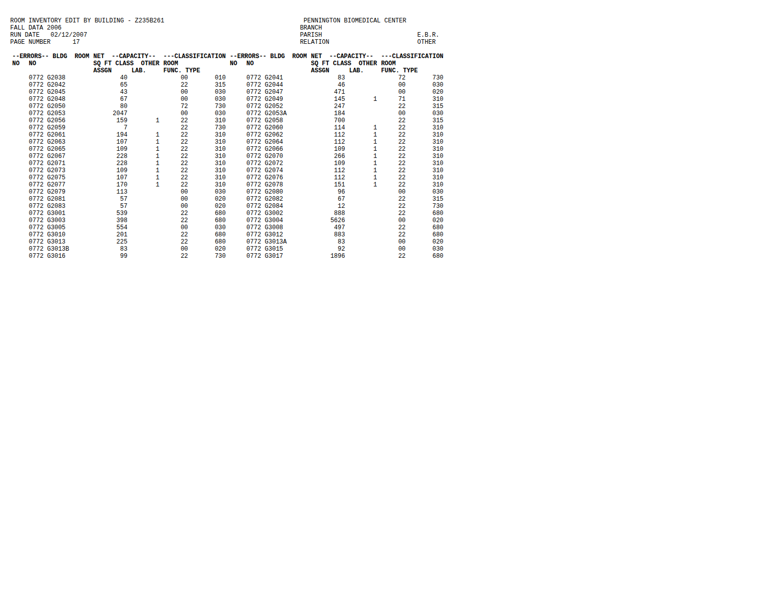ROOM INVENTORY EDIT BY BUILDING - Z235B261 PENNINGTON BIOMEDICAL CENTER FALL DATA 2006 BRANCH RUN DATE 02/12/2007 PARISH E.B.R. PAGE NUMBER 17 RELATION OTHER
| --ERRORS-- BLDG ROOM | NET --CAPACITY-- | ---CLASSIFICATION | --ERRORS-- BLDG ROOM | NET --CAPACITY-- | ---CLASSIFICATION |
| --- | --- | --- | --- | --- | --- |
| NO | NO | SQ FT CLASS OTHER | ROOM | NO | NO | SQ FT CLASS OTHER | ROOM |
| | | ASSGN | LAB. | FUNC. TYPE | | | ASSGN | LAB. | FUNC. TYPE |
| | 0772 G2038 | 40 | | | 00 | 010 | | 0772 G2041 | 83 | | | 72 | 730 |
| | 0772 G2042 | 65 | | | 22 | 315 | | 0772 G2044 | 46 | | | 00 | 030 |
| | 0772 G2045 | 43 | | | 00 | 030 | | 0772 G2047 | 471 | | | 00 | 020 |
| | 0772 G2048 | 67 | | | 00 | 030 | | 0772 G2049 | 145 | | 1 | 71 | 310 |
| | 0772 G2050 | 80 | | | 72 | 730 | | 0772 G2052 | 247 | | | 22 | 315 |
| | 0772 G2053 | 2047 | | | 00 | 030 | | 0772 G2053A | 184 | | | 00 | 030 |
| | 0772 G2056 | 159 | | 1 | 22 | 310 | | 0772 G2058 | 700 | | | 22 | 315 |
| | 0772 G2059 | 7 | | | 22 | 730 | | 0772 G2060 | 114 | | 1 | 22 | 310 |
| | 0772 G2061 | 194 | | 1 | 22 | 310 | | 0772 G2062 | 112 | | 1 | 22 | 310 |
| | 0772 G2063 | 107 | | 1 | 22 | 310 | | 0772 G2064 | 112 | | 1 | 22 | 310 |
| | 0772 G2065 | 109 | | 1 | 22 | 310 | | 0772 G2066 | 109 | | 1 | 22 | 310 |
| | 0772 G2067 | 228 | | 1 | 22 | 310 | | 0772 G2070 | 266 | | 1 | 22 | 310 |
| | 0772 G2071 | 228 | | 1 | 22 | 310 | | 0772 G2072 | 109 | | 1 | 22 | 310 |
| | 0772 G2073 | 109 | | 1 | 22 | 310 | | 0772 G2074 | 112 | | 1 | 22 | 310 |
| | 0772 G2075 | 107 | | 1 | 22 | 310 | | 0772 G2076 | 112 | | 1 | 22 | 310 |
| | 0772 G2077 | 170 | | 1 | 22 | 310 | | 0772 G2078 | 151 | | 1 | 22 | 310 |
| | 0772 G2079 | 113 | | | 00 | 030 | | 0772 G2080 | 96 | | | 00 | 030 |
| | 0772 G2081 | 57 | | | 00 | 020 | | 0772 G2082 | 67 | | | 22 | 315 |
| | 0772 G2083 | 57 | | | 00 | 020 | | 0772 G2084 | 12 | | | 22 | 730 |
| | 0772 G3001 | 539 | | | 22 | 680 | | 0772 G3002 | 888 | | | 22 | 680 |
| | 0772 G3003 | 398 | | | 22 | 680 | | 0772 G3004 | 5626 | | | 00 | 020 |
| | 0772 G3005 | 554 | | | 00 | 030 | | 0772 G3008 | 497 | | | 22 | 680 |
| | 0772 G3010 | 201 | | | 22 | 680 | | 0772 G3012 | 883 | | | 22 | 680 |
| | 0772 G3013 | 225 | | | 22 | 680 | | 0772 G3013A | 83 | | | 00 | 020 |
| | 0772 G3013B | 83 | | | 00 | 020 | | 0772 G3015 | 92 | | | 00 | 030 |
| | 0772 G3016 | 99 | | | 22 | 730 | | 0772 G3017 | 1896 | | | 22 | 680 |